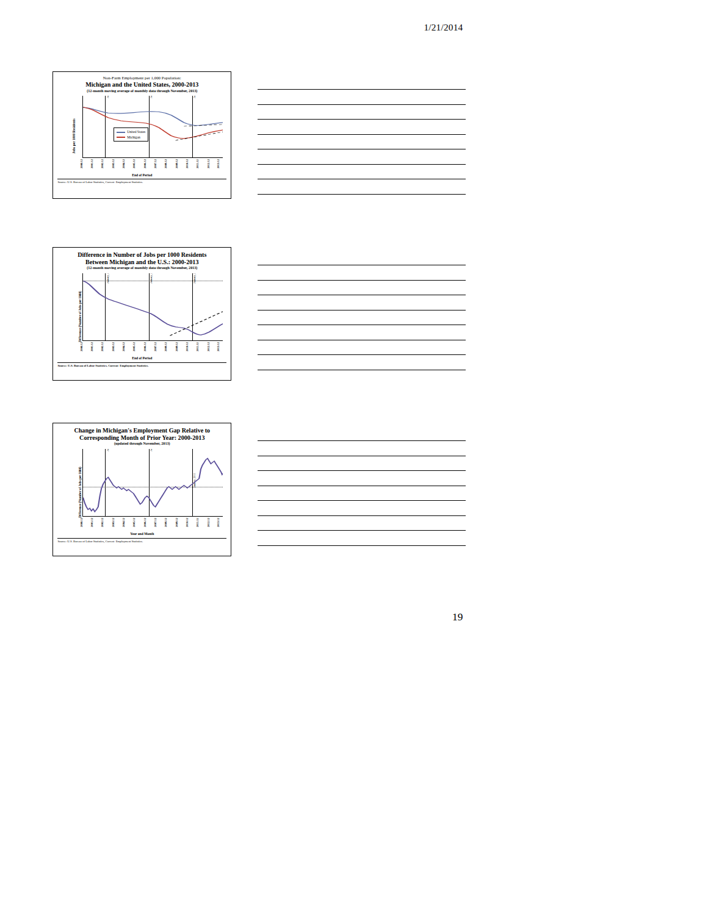1/21/2014
Non-Farm Employment per 1,000 Population:
Michigan and the United States, 2000-2013
(12-month moving average of monthly data through November, 2013)
Jobs per 1000 Residents
500
475
450
425
400
375
350
January, 2003
January, 2007
January, 2011
United States
Michigan
2000.12 2001.12 2002.12 2003.12 2004.12 2005.12 2006.12 2007.12 2008.12 2009.12 2010.12 2011.12 2012.12 2013.12
End of Period
Source: U.S. Bureau of Labor Statistics, Current Employment Statistics.
Difference in Number of Jobs per 1000 Residents
Between Michigan and the U.S.: 2000-2013
(12-month moving average of monthly data through November, 2013)
Difference (Number of Jobs per 1000)
5
0
-5
-10
-15
-20
-25
-30
-35
-40
January, 2003
January, 2007
January, 2011
2000.12 2001.12 2002.12 2003.12 2004.12 2005.12 2006.12 2007.12 2008.12 2009.12 2010.12 2011.12 2012.12 2013.12
End of Period
Source: U.S. Bureau of Labor Statistics, Current Employment Statistics.
Change in Michigan's Employment Gap Relative to
Corresponding Month of Prior Year: 2000-2013
(updated through November, 2013)
Difference (Number of Jobs per 1000)
10.0
6.0
2.0
-2.0
-6.0
-10.0
-14.0
January, 2003
January, 2007
January, 2011
2000.12 2001.12 2002.12 2003.12 2004.12 2005.12 2006.12 2007.12 2008.12 2009.12 2010.12 2011.12 2012.12 2013.12
Year and Month
Source: U.S. Bureau of Labor Statistics, Current Employment Statistics.
19